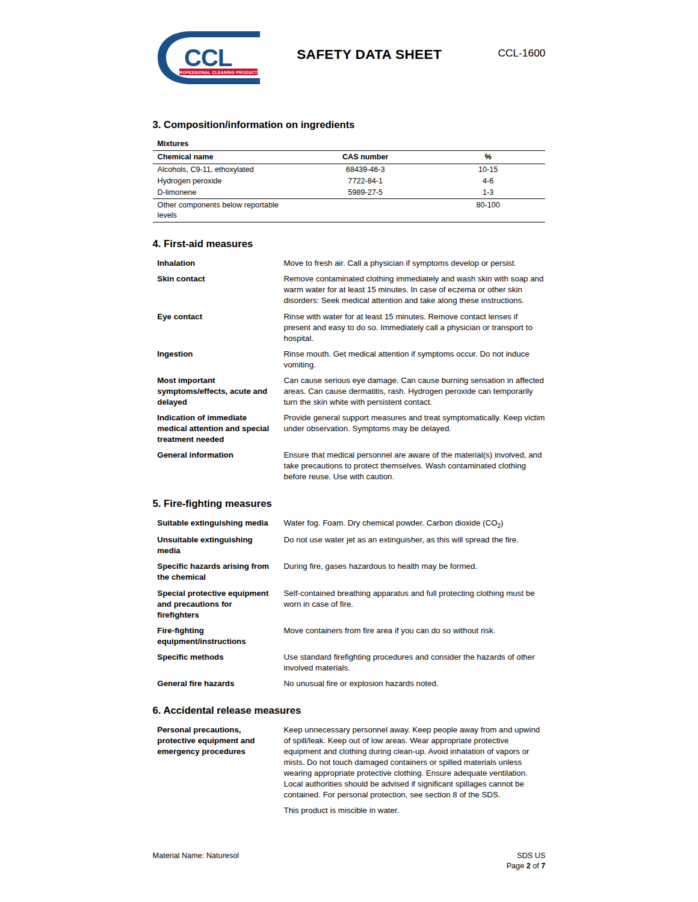CCL PROFESSIONAL CLEANING PRODUCTS
SAFETY DATA SHEET
CCL-1600
3. Composition/information on ingredients
Mixtures
| Chemical name | CAS number | % |
| --- | --- | --- |
| Alcohols, C9-11, ethoxylated | 68439-46-3 | 10-15 |
| Hydrogen peroxide | 7722-84-1 | 4-6 |
| D-limonene | 5989-27-5 | 1-3 |
| Other components below reportable levels | | 80-100 |
4. First-aid measures
| Inhalation | Move to fresh air. Call a physician if symptoms develop or persist. |
| Skin contact | Remove contaminated clothing immediately and wash skin with soap and warm water for at least 15 minutes. In case of eczema or other skin disorders: Seek medical attention and take along these instructions. |
| Eye contact | Rinse with water for at least 15 minutes. Remove contact lenses if present and easy to do so. Immediately call a physician or transport to hospital. |
| Ingestion | Rinse mouth. Get medical attention if symptoms occur. Do not induce vomiting. |
| Most important symptoms/effects, acute and delayed | Can cause serious eye damage. Can cause burning sensation in affected areas. Can cause dermatitis, rash. Hydrogen peroxide can temporarily turn the skin white with persistent contact. |
| Indication of immediate medical attention and special treatment needed | Provide general support measures and treat symptomatically. Keep victim under observation. Symptoms may be delayed. |
| General information | Ensure that medical personnel are aware of the material(s) involved, and take precautions to protect themselves. Wash contaminated clothing before reuse. Use with caution. |
5. Fire-fighting measures
| Suitable extinguishing media | Water fog. Foam. Dry chemical powder. Carbon dioxide (CO 2 ) |
| Unsuitable extinguishing media | Do not use water jet as an extinguisher, as this will spread the fire. |
| Specific hazards arising from the chemical | During fire, gases hazardous to health may be formed. |
| Special protective equipment and precautions for firefighters | Self-contained breathing apparatus and full protecting clothing must be worn in case of fire. |
| Fire-fighting equipment/instructions | Move containers from fire area if you can do so without risk. |
| Specific methods | Use standard firefighting procedures and consider the hazards of other involved materials. |
| General fire hazards | No unusual fire or explosion hazards noted. |
6. Accidental release measures
| Personal precautions, protective equipment and emergency procedures | Keep unnecessary personnel away. Keep people away from and upwind of spill/leak. Keep out of low areas. Wear appropriate protective equipment and clothing during clean-up. Avoid inhalation of vapors or mists. Do not touch damaged containers or spilled materials unless wearing appropriate protective clothing. Ensure adequate ventilation. Local authorities should be advised if significant spillages cannot be contained. For personal protection, see section 8 of the SDS. This product is miscible in water. |
Material Name: Naturesol
SDS US
Page 2 of 7